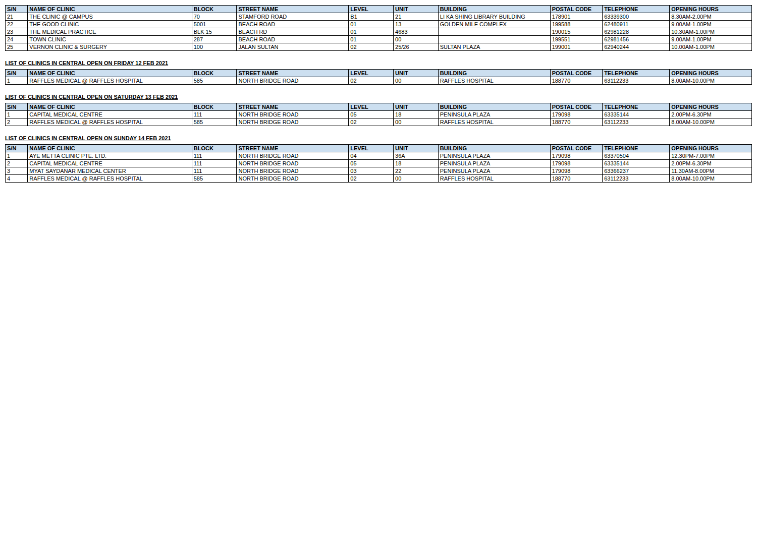| S/N | NAME OF CLINIC | BLOCK | STREET NAME | LEVEL | UNIT | BUILDING | POSTAL CODE | TELEPHONE | OPENING HOURS |
| --- | --- | --- | --- | --- | --- | --- | --- | --- | --- |
| 21 | THE CLINIC @ CAMPUS | 70 | STAMFORD ROAD | B1 | 21 | LI KA SHING LIBRARY BUILDING | 178901 | 63339300 | 8.30AM-2.00PM |
| 22 | THE GOOD CLINIC | 5001 | BEACH ROAD | 01 | 13 | GOLDEN MILE COMPLEX | 199588 | 62480911 | 9.00AM-1.00PM |
| 23 | THE MEDICAL PRACTICE | BLK 15 | BEACH RD | 01 | 4683 | | 190015 | 62981228 | 10.30AM-1.00PM |
| 24 | TOWN CLINIC | 287 | BEACH ROAD | 01 | 00 | | 199551 | 62981456 | 9.00AM-1.00PM |
| 25 | VERNON CLINIC & SURGERY | 100 | JALAN SULTAN | 02 | 25/26 | SULTAN PLAZA | 199001 | 62940244 | 10.00AM-1.00PM |
LIST OF CLINICS IN CENTRAL OPEN ON FRIDAY 12 FEB 2021
| S/N | NAME OF CLINIC | BLOCK | STREET NAME | LEVEL | UNIT | BUILDING | POSTAL CODE | TELEPHONE | OPENING HOURS |
| --- | --- | --- | --- | --- | --- | --- | --- | --- | --- |
| 1 | RAFFLES MEDICAL @ RAFFLES HOSPITAL | 585 | NORTH BRIDGE ROAD | 02 | 00 | RAFFLES HOSPITAL | 188770 | 63112233 | 8.00AM-10.00PM |
LIST OF CLINICS IN CENTRAL OPEN ON SATURDAY 13 FEB 2021
| S/N | NAME OF CLINIC | BLOCK | STREET NAME | LEVEL | UNIT | BUILDING | POSTAL CODE | TELEPHONE | OPENING HOURS |
| --- | --- | --- | --- | --- | --- | --- | --- | --- | --- |
| 1 | CAPITAL MEDICAL CENTRE | 111 | NORTH BRIDGE ROAD | 05 | 18 | PENINSULA PLAZA | 179098 | 63335144 | 2.00PM-6.30PM |
| 2 | RAFFLES MEDICAL @ RAFFLES HOSPITAL | 585 | NORTH BRIDGE ROAD | 02 | 00 | RAFFLES HOSPITAL | 188770 | 63112233 | 8.00AM-10.00PM |
LIST OF CLINICS IN CENTRAL OPEN ON SUNDAY 14 FEB 2021
| S/N | NAME OF CLINIC | BLOCK | STREET NAME | LEVEL | UNIT | BUILDING | POSTAL CODE | TELEPHONE | OPENING HOURS |
| --- | --- | --- | --- | --- | --- | --- | --- | --- | --- |
| 1 | AYE METTA CLINIC PTE. LTD. | 111 | NORTH BRIDGE ROAD | 04 | 36A | PENINSULA PLAZA | 179098 | 63370504 | 12.30PM-7.00PM |
| 2 | CAPITAL MEDICAL CENTRE | 111 | NORTH BRIDGE ROAD | 05 | 18 | PENINSULA PLAZA | 179098 | 63335144 | 2.00PM-6.30PM |
| 3 | MYAT SAYDANAR MEDICAL CENTER | 111 | NORTH BRIDGE ROAD | 03 | 22 | PENINSULA PLAZA | 179098 | 63366237 | 11.30AM-8.00PM |
| 4 | RAFFLES MEDICAL @ RAFFLES HOSPITAL | 585 | NORTH BRIDGE ROAD | 02 | 00 | RAFFLES HOSPITAL | 188770 | 63112233 | 8.00AM-10.00PM |